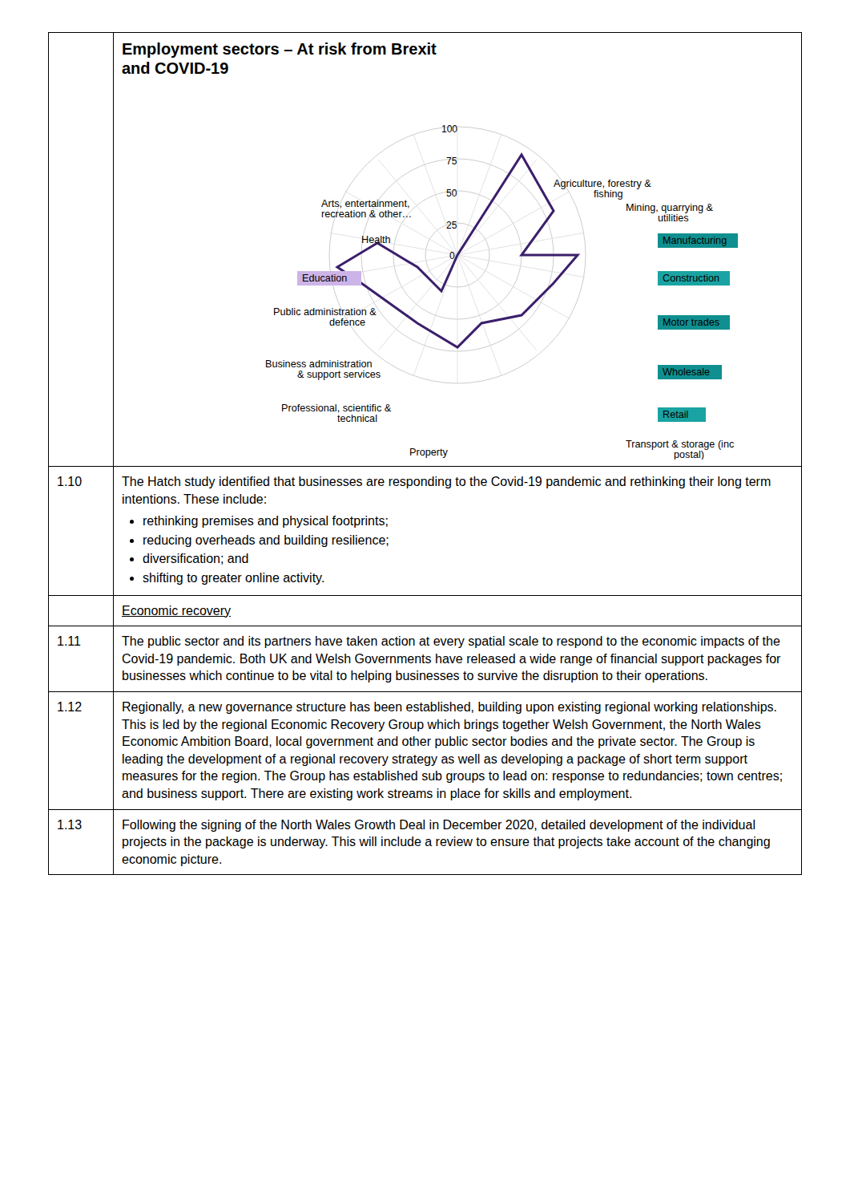| | Employment sectors – At risk from Brexit and COVID-19 100 75 50 25 0 Agriculture, forestry & fishing Mining, quarrying & utilities Manufacturing Construction Motor trades Wholesale Retail Transport & storage (inc postal) Accommodation & food services Information & communication Financial & insurance Property Professional, scientific & technical Business administration & support services Public administration & defence Education Health Arts, entertainment, recreation & other… Flintshire • • • • • • Welsh median Brexit 'at risk' COVID-19 'at risk' |
| 1.10 | The Hatch study identified that businesses are responding to the Covid-19 pandemic and rethinking their long term intentions. These include: rethinking premises and physical footprints; reducing overheads and building resilience; diversification; and shifting to greater online activity. |
| | Economic recovery |
| 1.11 | The public sector and its partners have taken action at every spatial scale to respond to the economic impacts of the Covid-19 pandemic. Both UK and Welsh Governments have released a wide range of financial support packages for businesses which continue to be vital to helping businesses to survive the disruption to their operations. |
| 1.12 | Regionally, a new governance structure has been established, building upon existing regional working relationships. This is led by the regional Economic Recovery Group which brings together Welsh Government, the North Wales Economic Ambition Board, local government and other public sector bodies and the private sector. The Group is leading the development of a regional recovery strategy as well as developing a package of short term support measures for the region. The Group has established sub groups to lead on: response to redundancies; town centres; and business support. There are existing work streams in place for skills and employment. |
| 1.13 | Following the signing of the North Wales Growth Deal in December 2020, detailed development of the individual projects in the package is underway. This will include a review to ensure that projects take account of the changing economic picture. |